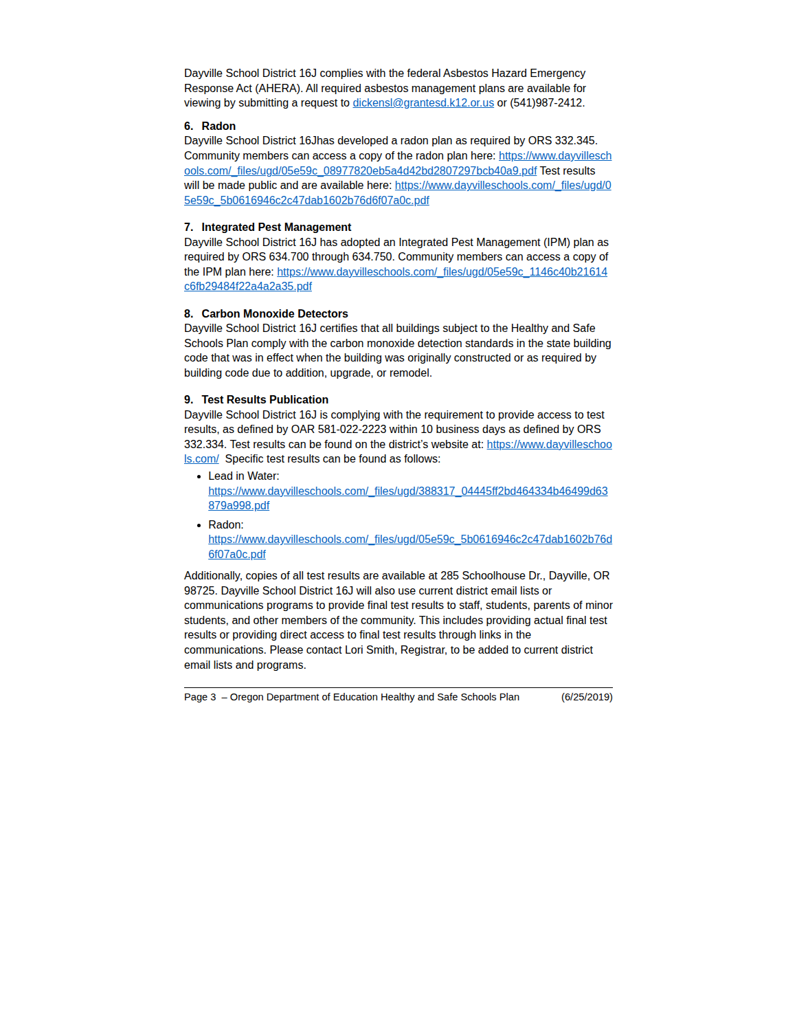Dayville School District 16J complies with the federal Asbestos Hazard Emergency Response Act (AHERA). All required asbestos management plans are available for viewing by submitting a request to dickensl@grantesd.k12.or.us or (541)987-2412.
6. Radon
Dayville School District 16Jhas developed a radon plan as required by ORS 332.345. Community members can access a copy of the radon plan here: https://www.dayvilleschools.com/_files/ugd/05e59c_08977820eb5a4d42bd2807297bcb40a9.pdf Test results will be made public and are available here: https://www.dayvilleschools.com/_files/ugd/05e59c_5b0616946c2c47dab1602b76d6f07a0c.pdf
7. Integrated Pest Management
Dayville School District 16J has adopted an Integrated Pest Management (IPM) plan as required by ORS 634.700 through 634.750. Community members can access a copy of the IPM plan here: https://www.dayvilleschools.com/_files/ugd/05e59c_1146c40b21614c6fb29484f22a4a2a35.pdf
8. Carbon Monoxide Detectors
Dayville School District 16J certifies that all buildings subject to the Healthy and Safe Schools Plan comply with the carbon monoxide detection standards in the state building code that was in effect when the building was originally constructed or as required by building code due to addition, upgrade, or remodel.
9. Test Results Publication
Dayville School District 16J is complying with the requirement to provide access to test results, as defined by OAR 581-022-2223 within 10 business days as defined by ORS 332.334. Test results can be found on the district’s website at: https://www.dayvilleschools.com/ Specific test results can be found as follows:
Lead in Water:
https://www.dayvilleschools.com/_files/ugd/388317_04445ff2bd464334b46499d63879a998.pdf
Radon:
https://www.dayvilleschools.com/_files/ugd/05e59c_5b0616946c2c47dab1602b76d6f07a0c.pdf
Additionally, copies of all test results are available at 285 Schoolhouse Dr., Dayville, OR 98725. Dayville School District 16J will also use current district email lists or communications programs to provide final test results to staff, students, parents of minor students, and other members of the community. This includes providing actual final test results or providing direct access to final test results through links in the communications. Please contact Lori Smith, Registrar, to be added to current district email lists and programs.
Page 3 – Oregon Department of Education Healthy and Safe Schools Plan (6/25/2019)